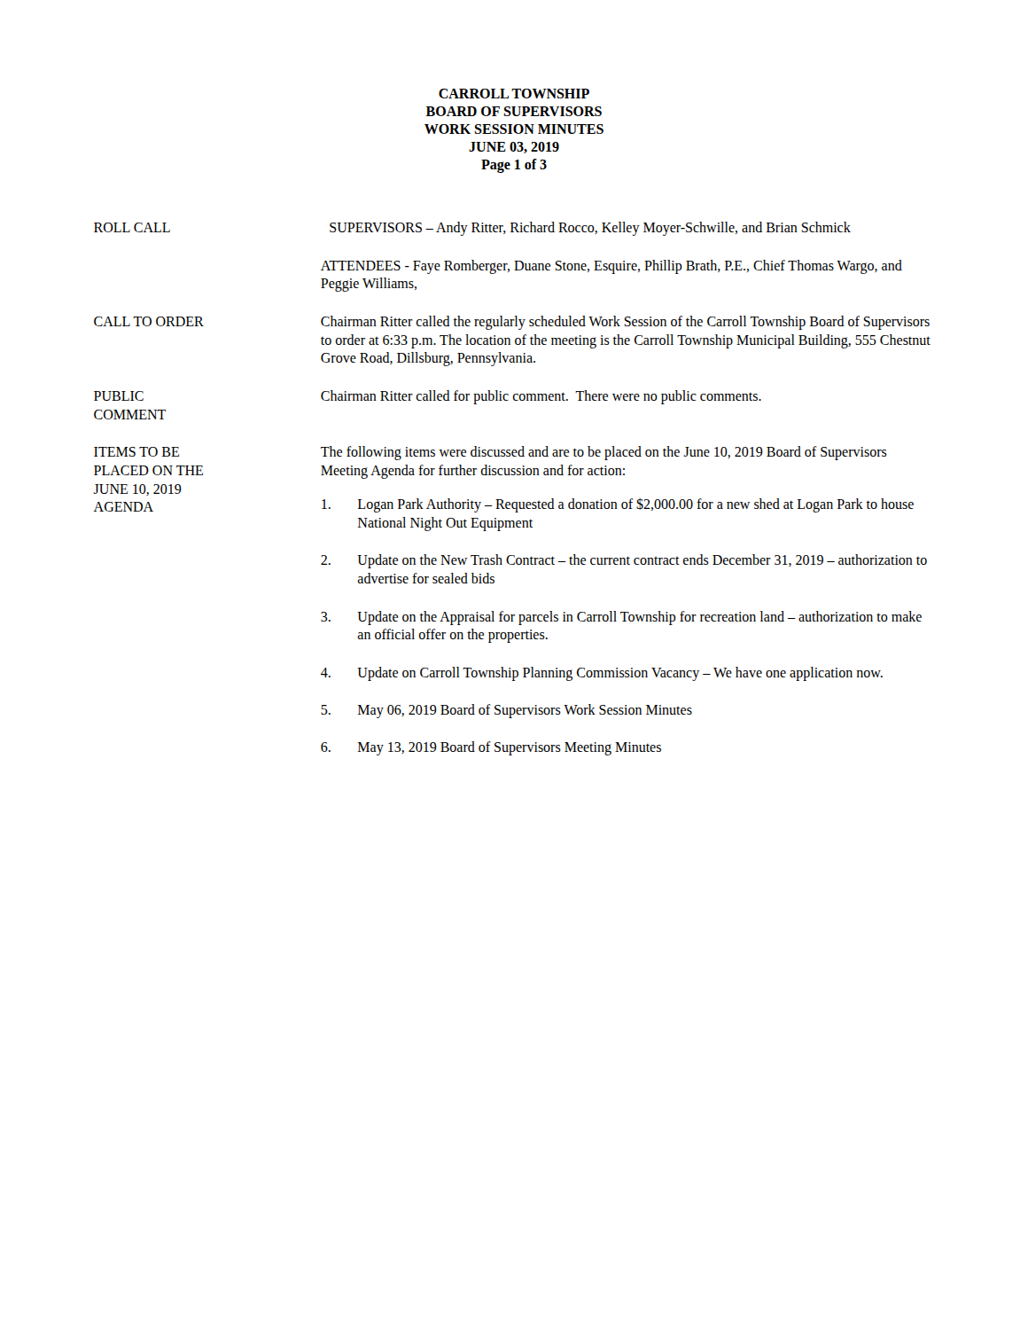CARROLL TOWNSHIP
BOARD OF SUPERVISORS
WORK SESSION MINUTES
JUNE 03, 2019
Page 1 of 3
| ROLL CALL | SUPERVISORS – Andy Ritter, Richard Rocco, Kelley Moyer-Schwille, and Brian Schmick |
| | ATTENDEES - Faye Romberger, Duane Stone, Esquire, Phillip Brath, P.E., Chief Thomas Wargo, and Peggie Williams, |
| CALL TO ORDER | Chairman Ritter called the regularly scheduled Work Session of the Carroll Township Board of Supervisors to order at 6:33 p.m. The location of the meeting is the Carroll Township Municipal Building, 555 Chestnut Grove Road, Dillsburg, Pennsylvania. |
| PUBLIC COMMENT | Chairman Ritter called for public comment. There were no public comments. |
| ITEMS TO BE PLACED ON THE JUNE 10, 2019 AGENDA | The following items were discussed and are to be placed on the June 10, 2019 Board of Supervisors Meeting Agenda for further discussion and for action: 1. Logan Park Authority – Requested a donation of $2,000.00 for a new shed at Logan Park to house National Night Out Equipment 2. Update on the New Trash Contract – the current contract ends December 31, 2019 – authorization to advertise for sealed bids 3. Update on the Appraisal for parcels in Carroll Township for recreation land – authorization to make an official offer on the properties. 4. Update on Carroll Township Planning Commission Vacancy – We have one application now. 5. May 06, 2019 Board of Supervisors Work Session Minutes 6. May 13, 2019 Board of Supervisors Meeting Minutes |